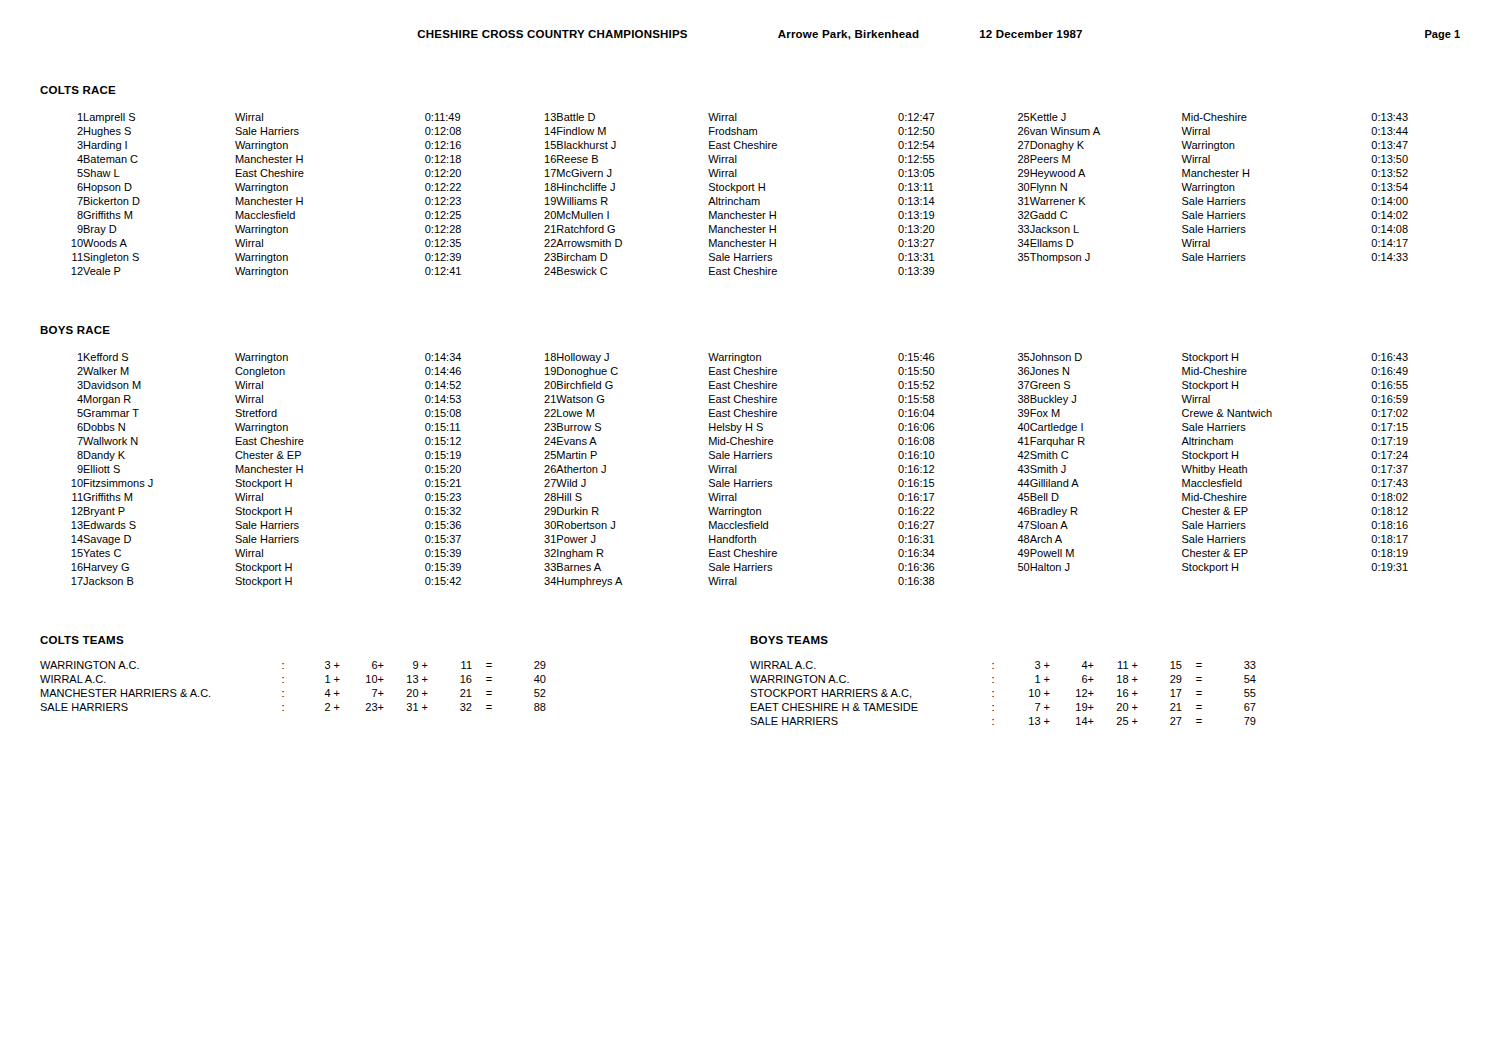CHESHIRE CROSS COUNTRY CHAMPIONSHIPS Arrowe Park, Birkenhead 12 December 1987
Page 1
COLTS RACE
| 1 | Lamprell S | Wirral | 0:11:49 |
| 2 | Hughes S | Sale Harriers | 0:12:08 |
| 3 | Harding I | Warrington | 0:12:16 |
| 4 | Bateman C | Manchester H | 0:12:18 |
| 5 | Shaw L | East Cheshire | 0:12:20 |
| 6 | Hopson D | Warrington | 0:12:22 |
| 7 | Bickerton D | Manchester H | 0:12:23 |
| 8 | Griffiths M | Macclesfield | 0:12:25 |
| 9 | Bray D | Warrington | 0:12:28 |
| 10 | Woods A | Wirral | 0:12:35 |
| 11 | Singleton S | Warrington | 0:12:39 |
| 12 | Veale P | Warrington | 0:12:41 |
| 13 | Battle D | Wirral | 0:12:47 |
| 14 | Findlow M | Frodsham | 0:12:50 |
| 15 | Blackhurst J | East Cheshire | 0:12:54 |
| 16 | Reese B | Wirral | 0:12:55 |
| 17 | McGivern J | Wirral | 0:13:05 |
| 18 | Hinchcliffe J | Stockport H | 0:13:11 |
| 19 | Williams R | Altrincham | 0:13:14 |
| 20 | McMullen I | Manchester H | 0:13:19 |
| 21 | Ratchford G | Manchester H | 0:13:20 |
| 22 | Arrowsmith D | Manchester H | 0:13:27 |
| 23 | Bircham D | Sale Harriers | 0:13:31 |
| 24 | Beswick C | East Cheshire | 0:13:39 |
| 25 | Kettle J | Mid-Cheshire | 0:13:43 |
| 26 | van Winsum A | Wirral | 0:13:44 |
| 27 | Donaghy K | Warrington | 0:13:47 |
| 28 | Peers M | Wirral | 0:13:50 |
| 29 | Heywood A | Manchester H | 0:13:52 |
| 30 | Flynn N | Warrington | 0:13:54 |
| 31 | Warrener K | Sale Harriers | 0:14:00 |
| 32 | Gadd C | Sale Harriers | 0:14:02 |
| 33 | Jackson L | Sale Harriers | 0:14:08 |
| 34 | Ellams D | Wirral | 0:14:17 |
| 35 | Thompson J | Sale Harriers | 0:14:33 |
BOYS RACE
| 1 | Kefford S | Warrington | 0:14:34 |
| 2 | Walker M | Congleton | 0:14:46 |
| 3 | Davidson M | Wirral | 0:14:52 |
| 4 | Morgan R | Wirral | 0:14:53 |
| 5 | Grammar T | Stretford | 0:15:08 |
| 6 | Dobbs N | Warrington | 0:15:11 |
| 7 | Wallwork N | East Cheshire | 0:15:12 |
| 8 | Dandy K | Chester & EP | 0:15:19 |
| 9 | Elliott S | Manchester H | 0:15:20 |
| 10 | Fitzsimmons J | Stockport H | 0:15:21 |
| 11 | Griffiths M | Wirral | 0:15:23 |
| 12 | Bryant P | Stockport H | 0:15:32 |
| 13 | Edwards S | Sale Harriers | 0:15:36 |
| 14 | Savage D | Sale Harriers | 0:15:37 |
| 15 | Yates C | Wirral | 0:15:39 |
| 16 | Harvey G | Stockport H | 0:15:39 |
| 17 | Jackson B | Stockport H | 0:15:42 |
| 18 | Holloway J | Warrington | 0:15:46 |
| 19 | Donoghue C | East Cheshire | 0:15:50 |
| 20 | Birchfield G | East Cheshire | 0:15:52 |
| 21 | Watson G | East Cheshire | 0:15:58 |
| 22 | Lowe M | East Cheshire | 0:16:04 |
| 23 | Burrow S | Helsby H S | 0:16:06 |
| 24 | Evans A | Mid-Cheshire | 0:16:08 |
| 25 | Martin P | Sale Harriers | 0:16:10 |
| 26 | Atherton J | Wirral | 0:16:12 |
| 27 | Wild J | Sale Harriers | 0:16:15 |
| 28 | Hill S | Wirral | 0:16:17 |
| 29 | Durkin R | Warrington | 0:16:22 |
| 30 | Robertson J | Macclesfield | 0:16:27 |
| 31 | Power J | Handforth | 0:16:31 |
| 32 | Ingham R | East Cheshire | 0:16:34 |
| 33 | Barnes A | Sale Harriers | 0:16:36 |
| 34 | Humphreys A | Wirral | 0:16:38 |
| 35 | Johnson D | Stockport H | 0:16:43 |
| 36 | Jones N | Mid-Cheshire | 0:16:49 |
| 37 | Green S | Stockport H | 0:16:55 |
| 38 | Buckley J | Wirral | 0:16:59 |
| 39 | Fox M | Crewe & Nantwich | 0:17:02 |
| 40 | Cartledge I | Sale Harriers | 0:17:15 |
| 41 | Farquhar R | Altrincham | 0:17:19 |
| 42 | Smith C | Stockport H | 0:17:24 |
| 43 | Smith J | Whitby Heath | 0:17:37 |
| 44 | Gilliland A | Macclesfield | 0:17:43 |
| 45 | Bell D | Mid-Cheshire | 0:18:02 |
| 46 | Bradley R | Chester & EP | 0:18:12 |
| 47 | Sloan A | Sale Harriers | 0:18:16 |
| 48 | Arch A | Sale Harriers | 0:18:17 |
| 49 | Powell M | Chester & EP | 0:18:19 |
| 50 | Halton J | Stockport H | 0:19:31 |
COLTS TEAMS
| WARRINGTON A.C. | : | 3 + | 6+ | 9 + | 11 | = | 29 |
| WIRRAL A.C. | : | 1 + | 10+ | 13 + | 16 | = | 40 |
| MANCHESTER HARRIERS & A.C. | : | 4 + | 7+ | 20 + | 21 | = | 52 |
| SALE HARRIERS | : | 2 + | 23+ | 31 + | 32 | = | 88 |
BOYS TEAMS
| WIRRAL A.C. | : | 3 + | 4+ | 11 + | 15 | = | 33 |
| WARRINGTON A.C. | : | 1 + | 6+ | 18 + | 29 | = | 54 |
| STOCKPORT HARRIERS & A.C, | : | 10 + | 12+ | 16 + | 17 | = | 55 |
| EAET CHESHIRE H & TAMESIDE | : | 7 + | 19+ | 20 + | 21 | = | 67 |
| SALE HARRIERS | : | 13 + | 14+ | 25 + | 27 | = | 79 |